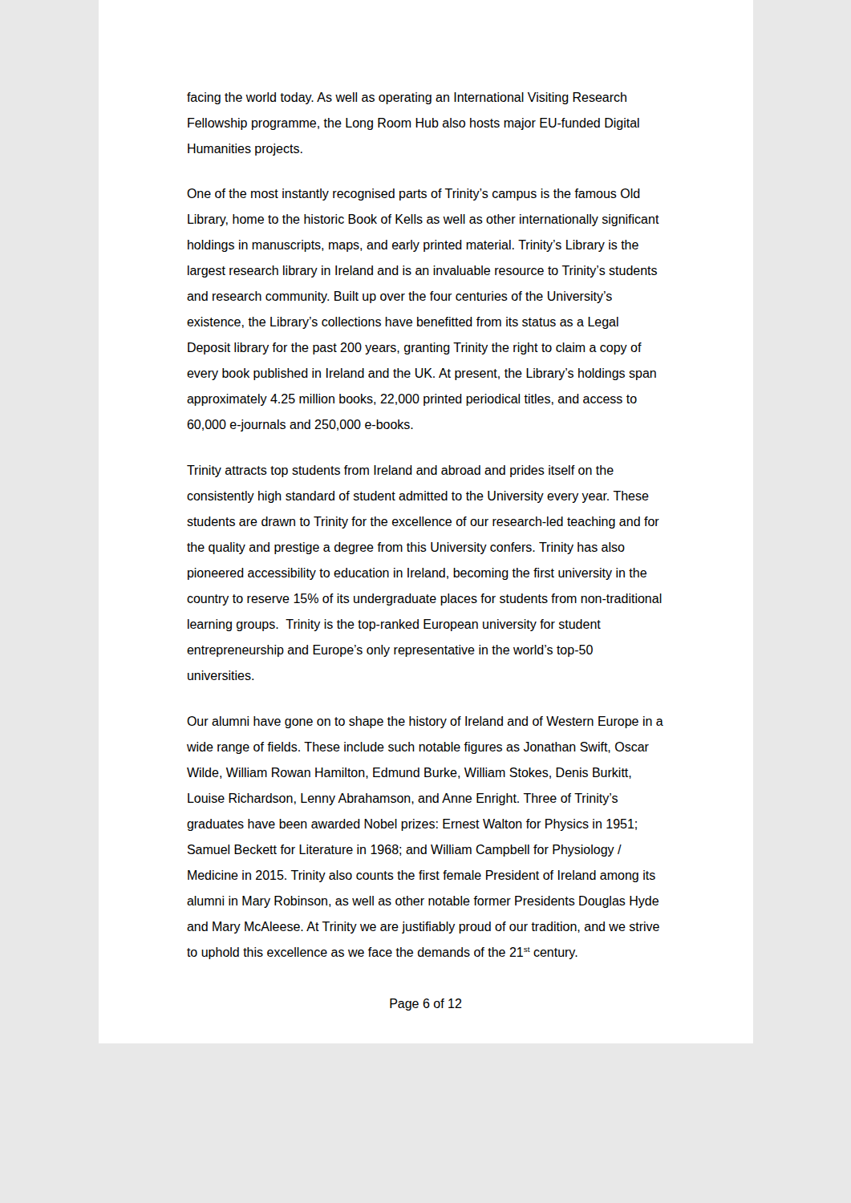facing the world today. As well as operating an International Visiting Research Fellowship programme, the Long Room Hub also hosts major EU-funded Digital Humanities projects.
One of the most instantly recognised parts of Trinity’s campus is the famous Old Library, home to the historic Book of Kells as well as other internationally significant holdings in manuscripts, maps, and early printed material. Trinity’s Library is the largest research library in Ireland and is an invaluable resource to Trinity’s students and research community. Built up over the four centuries of the University’s existence, the Library’s collections have benefitted from its status as a Legal Deposit library for the past 200 years, granting Trinity the right to claim a copy of every book published in Ireland and the UK. At present, the Library’s holdings span approximately 4.25 million books, 22,000 printed periodical titles, and access to 60,000 e-journals and 250,000 e-books.
Trinity attracts top students from Ireland and abroad and prides itself on the consistently high standard of student admitted to the University every year. These students are drawn to Trinity for the excellence of our research-led teaching and for the quality and prestige a degree from this University confers. Trinity has also pioneered accessibility to education in Ireland, becoming the first university in the country to reserve 15% of its undergraduate places for students from non-traditional learning groups. Trinity is the top-ranked European university for student entrepreneurship and Europe’s only representative in the world’s top-50 universities.
Our alumni have gone on to shape the history of Ireland and of Western Europe in a wide range of fields. These include such notable figures as Jonathan Swift, Oscar Wilde, William Rowan Hamilton, Edmund Burke, William Stokes, Denis Burkitt, Louise Richardson, Lenny Abrahamson, and Anne Enright. Three of Trinity’s graduates have been awarded Nobel prizes: Ernest Walton for Physics in 1951; Samuel Beckett for Literature in 1968; and William Campbell for Physiology / Medicine in 2015. Trinity also counts the first female President of Ireland among its alumni in Mary Robinson, as well as other notable former Presidents Douglas Hyde and Mary McAleese. At Trinity we are justifiably proud of our tradition, and we strive to uphold this excellence as we face the demands of the 21st century.
Page 6 of 12